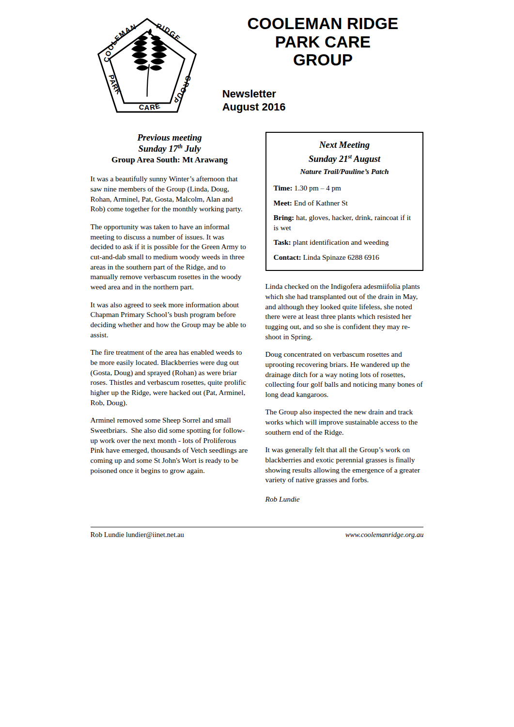Cooleman Ridge Park Care Group pentagon logo with fern frond COOLEMAN RIDGE PARK GROUP CARE
COOLEMAN RIDGE
PARK CARE
GROUP
Newsletter
August 2016
Previous meeting
Sunday 17th July
Group Area South: Mt Arawang
It was a beautifully sunny Winter’s afternoon that saw nine members of the Group (Linda, Doug, Rohan, Arminel, Pat, Gosta, Malcolm, Alan and Rob) come together for the monthly working party.
The opportunity was taken to have an informal meeting to discuss a number of issues. It was decided to ask if it is possible for the Green Army to cut-and-dab small to medium woody weeds in three areas in the southern part of the Ridge, and to manually remove verbascum rosettes in the woody weed area and in the northern part.
It was also agreed to seek more information about Chapman Primary School’s bush program before deciding whether and how the Group may be able to assist.
The fire treatment of the area has enabled weeds to be more easily located. Blackberries were dug out (Gosta, Doug) and sprayed (Rohan) as were briar roses. Thistles and verbascum rosettes, quite prolific higher up the Ridge, were hacked out (Pat, Arminel, Rob, Doug).
Arminel removed some Sheep Sorrel and small Sweetbriars. She also did some spotting for follow-up work over the next month - lots of Proliferous Pink have emerged, thousands of Vetch seedlings are coming up and some St John's Wort is ready to be poisoned once it begins to grow again.
Next Meeting
Sunday 21st August
Nature Trail/Pauline’s Patch
Time: 1.30 pm – 4 pm
Meet: End of Kathner St
Bring: hat, gloves, hacker, drink, raincoat if it is wet
Task: plant identification and weeding
Contact: Linda Spinaze 6288 6916
Linda checked on the Indigofera adesmiifolia plants which she had transplanted out of the drain in May, and although they looked quite lifeless, she noted there were at least three plants which resisted her tugging out, and so she is confident they may re-shoot in Spring.
Doug concentrated on verbascum rosettes and uprooting recovering briars. He wandered up the drainage ditch for a way noting lots of rosettes, collecting four golf balls and noticing many bones of long dead kangaroos.
The Group also inspected the new drain and track works which will improve sustainable access to the southern end of the Ridge.
It was generally felt that all the Group’s work on blackberries and exotic perennial grasses is finally showing results allowing the emergence of a greater variety of native grasses and forbs.
Rob Lundie
Rob Lundie lundier@iinet.net.au
www.coolemanridge.org.au